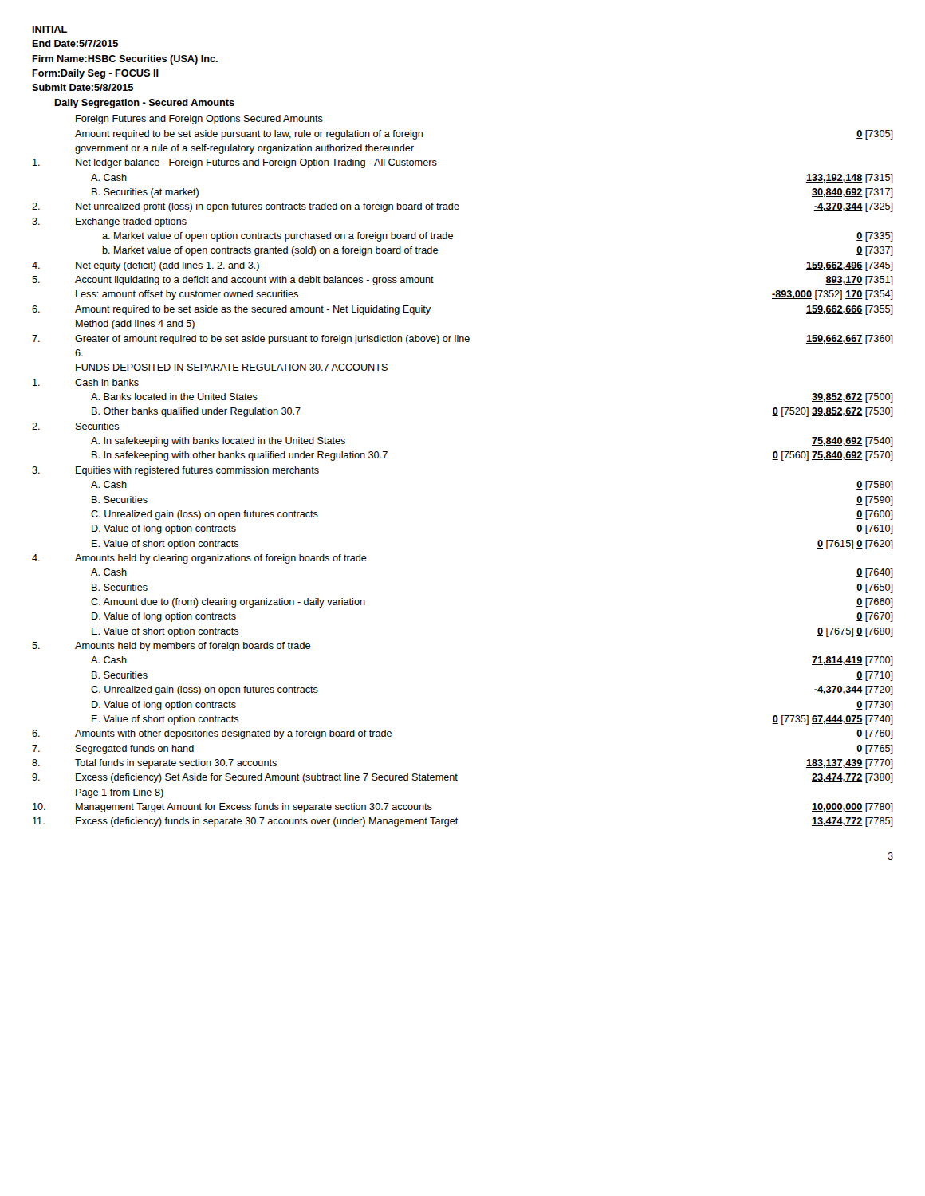INITIAL
End Date:5/7/2015
Firm Name:HSBC Securities (USA) Inc.
Form:Daily Seg - FOCUS II
Submit Date:5/8/2015
Daily Segregation - Secured Amounts
| | Foreign Futures and Foreign Options Secured Amounts | |
| | Amount required to be set aside pursuant to law, rule or regulation of a foreign | 0 [7305] |
| | government or a rule of a self-regulatory organization authorized thereunder | |
| 1. | Net ledger balance - Foreign Futures and Foreign Option Trading - All Customers | |
| | A. Cash | 133,192,148 [7315] |
| | B. Securities (at market) | 30,840,692 [7317] |
| 2. | Net unrealized profit (loss) in open futures contracts traded on a foreign board of trade | -4,370,344 [7325] |
| 3. | Exchange traded options | |
| | a. Market value of open option contracts purchased on a foreign board of trade | 0 [7335] |
| | b. Market value of open contracts granted (sold) on a foreign board of trade | 0 [7337] |
| 4. | Net equity (deficit) (add lines 1. 2. and 3.) | 159,662,496 [7345] |
| 5. | Account liquidating to a deficit and account with a debit balances - gross amount | 893,170 [7351] |
| | Less: amount offset by customer owned securities | -893,000 [7352] 170 [7354] |
| 6. | Amount required to be set aside as the secured amount - Net Liquidating Equity | 159,662,666 [7355] |
| | Method (add lines 4 and 5) | |
| 7. | Greater of amount required to be set aside pursuant to foreign jurisdiction (above) or line | 159,662,667 [7360] |
| | 6. | |
| | FUNDS DEPOSITED IN SEPARATE REGULATION 30.7 ACCOUNTS | |
| 1. | Cash in banks | |
| | A. Banks located in the United States | 39,852,672 [7500] |
| | B. Other banks qualified under Regulation 30.7 | 0 [7520] 39,852,672 [7530] |
| 2. | Securities | |
| | A. In safekeeping with banks located in the United States | 75,840,692 [7540] |
| | B. In safekeeping with other banks qualified under Regulation 30.7 | 0 [7560] 75,840,692 [7570] |
| 3. | Equities with registered futures commission merchants | |
| | A. Cash | 0 [7580] |
| | B. Securities | 0 [7590] |
| | C. Unrealized gain (loss) on open futures contracts | 0 [7600] |
| | D. Value of long option contracts | 0 [7610] |
| | E. Value of short option contracts | 0 [7615] 0 [7620] |
| 4. | Amounts held by clearing organizations of foreign boards of trade | |
| | A. Cash | 0 [7640] |
| | B. Securities | 0 [7650] |
| | C. Amount due to (from) clearing organization - daily variation | 0 [7660] |
| | D. Value of long option contracts | 0 [7670] |
| | E. Value of short option contracts | 0 [7675] 0 [7680] |
| 5. | Amounts held by members of foreign boards of trade | |
| | A. Cash | 71,814,419 [7700] |
| | B. Securities | 0 [7710] |
| | C. Unrealized gain (loss) on open futures contracts | -4,370,344 [7720] |
| | D. Value of long option contracts | 0 [7730] |
| | E. Value of short option contracts | 0 [7735] 67,444,075 [7740] |
| 6. | Amounts with other depositories designated by a foreign board of trade | 0 [7760] |
| 7. | Segregated funds on hand | 0 [7765] |
| 8. | Total funds in separate section 30.7 accounts | 183,137,439 [7770] |
| 9. | Excess (deficiency) Set Aside for Secured Amount (subtract line 7 Secured Statement | 23,474,772 [7380] |
| | Page 1 from Line 8) | |
| 10. | Management Target Amount for Excess funds in separate section 30.7 accounts | 10,000,000 [7780] |
| 11. | Excess (deficiency) funds in separate 30.7 accounts over (under) Management Target | 13,474,772 [7785] |
3